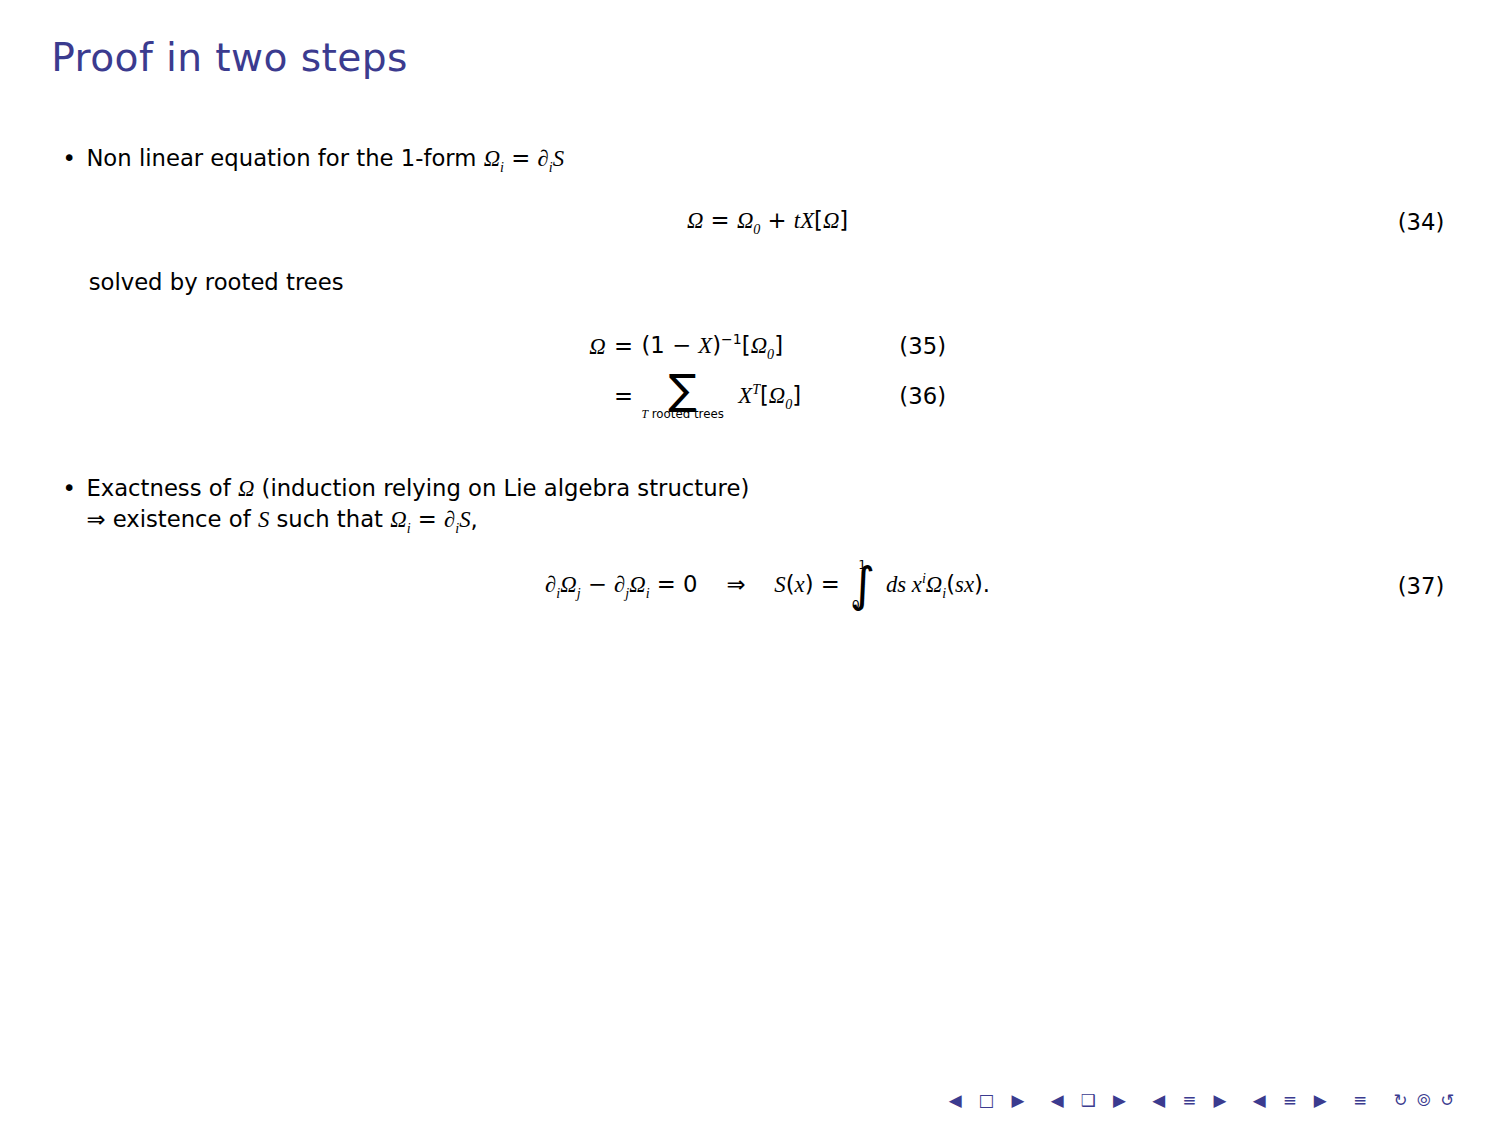Proof in two steps
Non linear equation for the 1-form Ωi = ∂iS Ω = Ω0 + tX[Ω] (34) solved by rooted trees
| Ω | = | (1 − X ) −1 [ Ω 0 ] | (35) |
| | = | ∑ T rooted trees X T [ Ω 0 ] | (36) |
Exactness of Ω (induction relying on Lie algebra structure)
⇒ existence of S such that Ωi = ∂iS, ∂iΩj − ∂jΩi = 0 ⇒ S(x) = 1 ∫ 0 ds xiΩi(sx). (37)
◀ □ ▶ ◀ ❑ ▶ ◀ ≡ ▶ ◀ ≡ ▶ ≡ ↻ ⦾ ↺